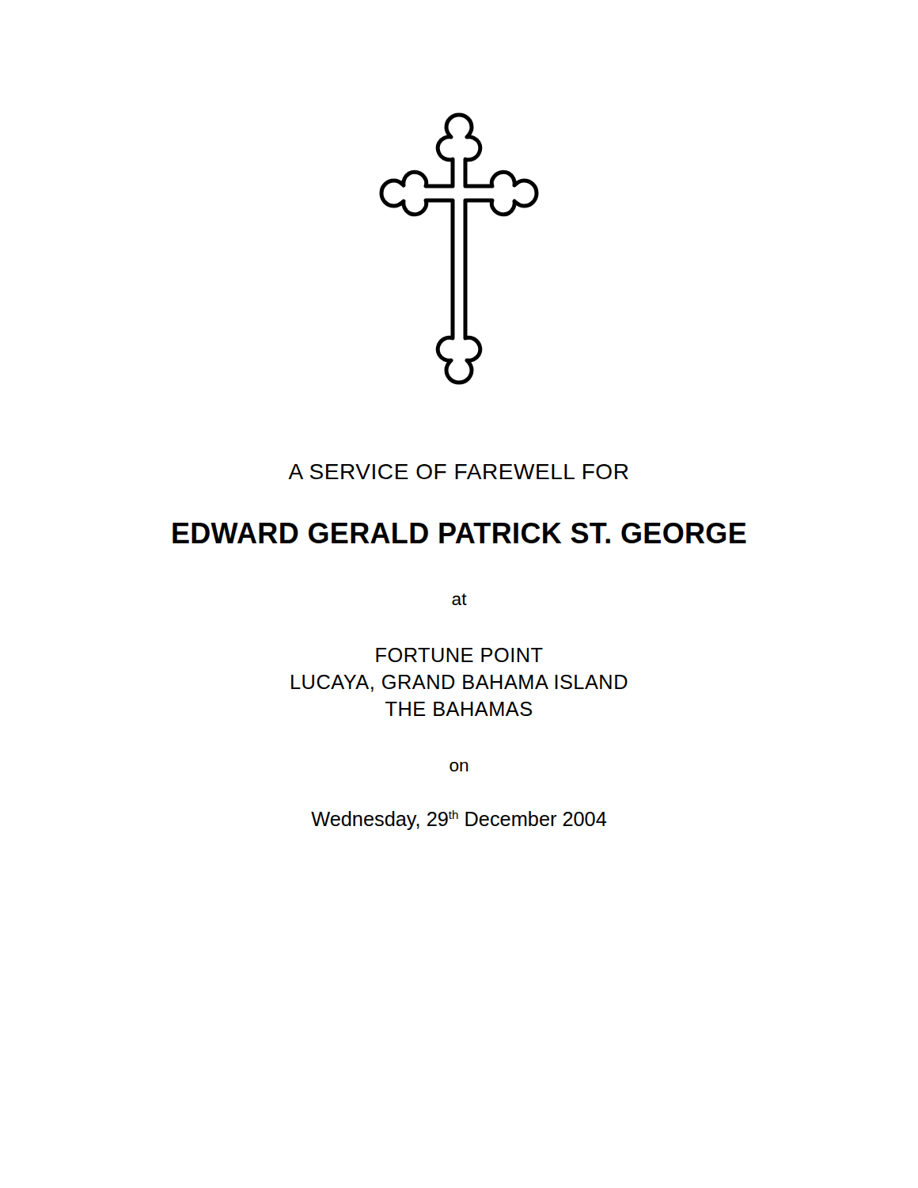A SERVICE OF FAREWELL FOR
EDWARD GERALD PATRICK ST. GEORGE
at
FORTUNE POINT
LUCAYA, GRAND BAHAMA ISLAND
THE BAHAMAS
on
Wednesday, 29th December 2004